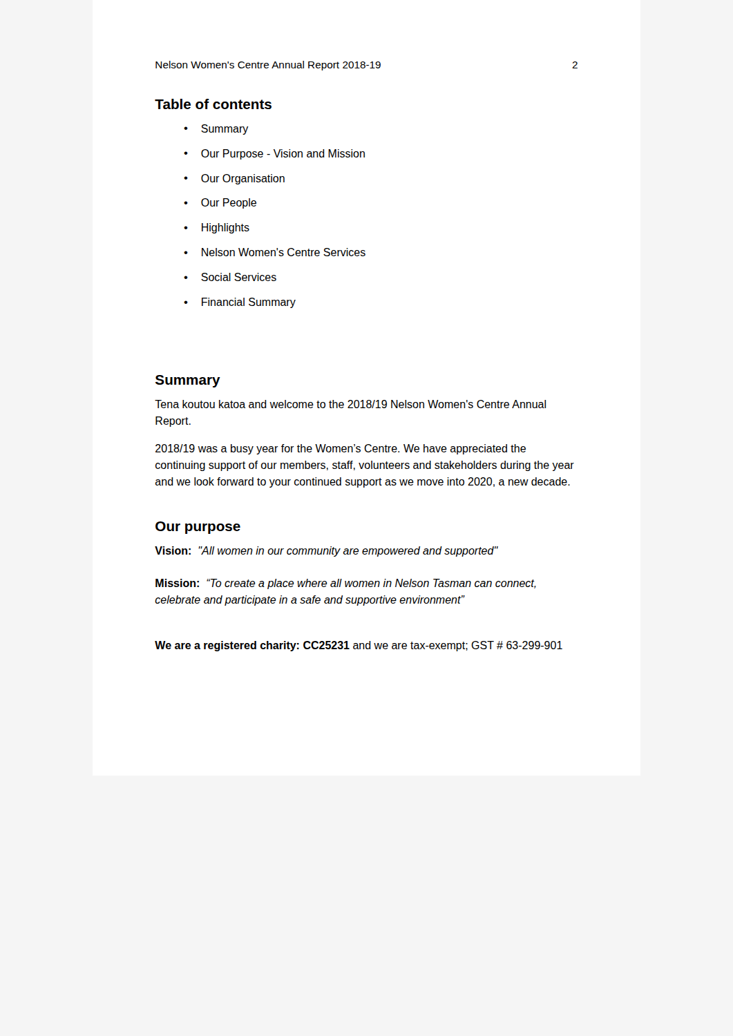Nelson Women's Centre Annual Report 2018-19 2
Table of contents
Summary
Our Purpose - Vision and Mission
Our Organisation
Our People
Highlights
Nelson Women's Centre Services
Social Services
Financial Summary
Summary
Tena koutou katoa and welcome to the 2018/19 Nelson Women's Centre Annual Report.
2018/19 was a busy year for the Women’s Centre. We have appreciated the continuing support of our members, staff, volunteers and stakeholders during the year and we look forward to your continued support as we move into 2020, a new decade.
Our purpose
Vision: "All women in our community are empowered and supported"
Mission: “To create a place where all women in Nelson Tasman can connect, celebrate and participate in a safe and supportive environment”
We are a registered charity: CC25231 and we are tax-exempt; GST # 63-299-901